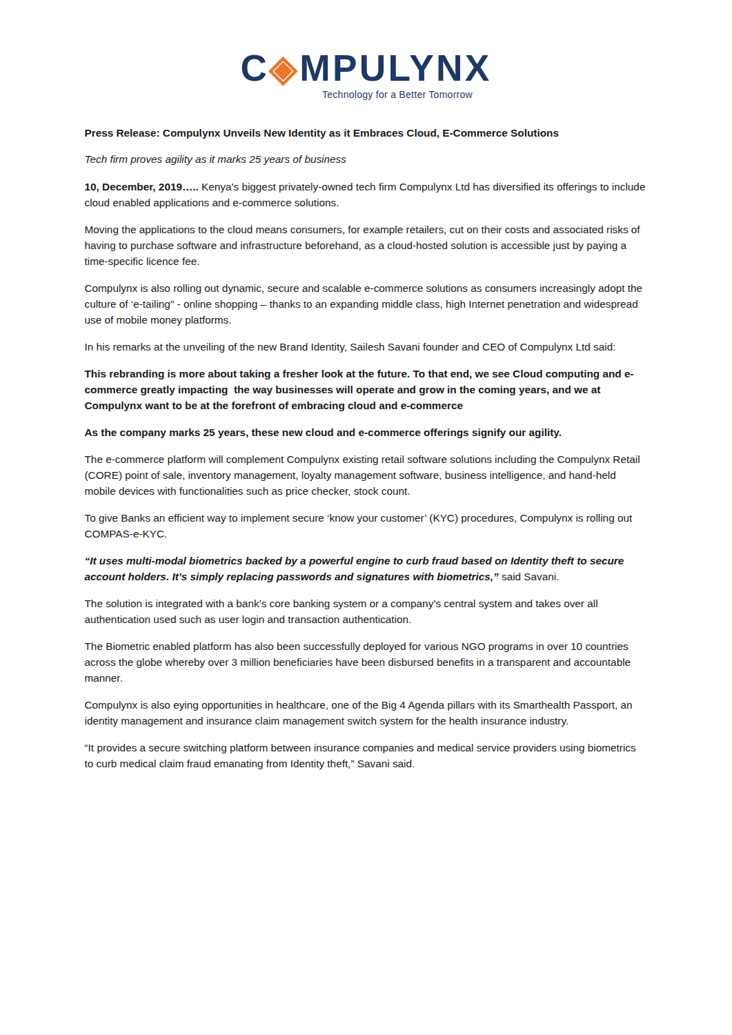C◈MPULYNX
Technology for a Better Tomorrow
Press Release: Compulynx Unveils New Identity as it Embraces Cloud, E-Commerce Solutions
Tech firm proves agility as it marks 25 years of business
10, December, 2019….. Kenya's biggest privately-owned tech firm Compulynx Ltd has diversified its offerings to include cloud enabled applications and e-commerce solutions.
Moving the applications to the cloud means consumers, for example retailers, cut on their costs and associated risks of having to purchase software and infrastructure beforehand, as a cloud-hosted solution is accessible just by paying a time-specific licence fee.
Compulynx is also rolling out dynamic, secure and scalable e-commerce solutions as consumers increasingly adopt the culture of ‘e-tailing" - online shopping – thanks to an expanding middle class, high Internet penetration and widespread use of mobile money platforms.
In his remarks at the unveiling of the new Brand Identity, Sailesh Savani founder and CEO of Compulynx Ltd said:
This rebranding is more about taking a fresher look at the future. To that end, we see Cloud computing and e-commerce greatly impacting the way businesses will operate and grow in the coming years, and we at Compulynx want to be at the forefront of embracing cloud and e-commerce
As the company marks 25 years, these new cloud and e-commerce offerings signify our agility.
The e-commerce platform will complement Compulynx existing retail software solutions including the Compulynx Retail (CORE) point of sale, inventory management, loyalty management software, business intelligence, and hand-held mobile devices with functionalities such as price checker, stock count.
To give Banks an efficient way to implement secure ‘know your customer’ (KYC) procedures, Compulynx is rolling out COMPAS-e-KYC.
“It uses multi-modal biometrics backed by a powerful engine to curb fraud based on Identity theft to secure account holders. It’s simply replacing passwords and signatures with biometrics,” said Savani.
The solution is integrated with a bank’s core banking system or a company’s central system and takes over all authentication used such as user login and transaction authentication.
The Biometric enabled platform has also been successfully deployed for various NGO programs in over 10 countries across the globe whereby over 3 million beneficiaries have been disbursed benefits in a transparent and accountable manner.
Compulynx is also eying opportunities in healthcare, one of the Big 4 Agenda pillars with its Smarthealth Passport, an identity management and insurance claim management switch system for the health insurance industry.
“It provides a secure switching platform between insurance companies and medical service providers using biometrics to curb medical claim fraud emanating from Identity theft,” Savani said.